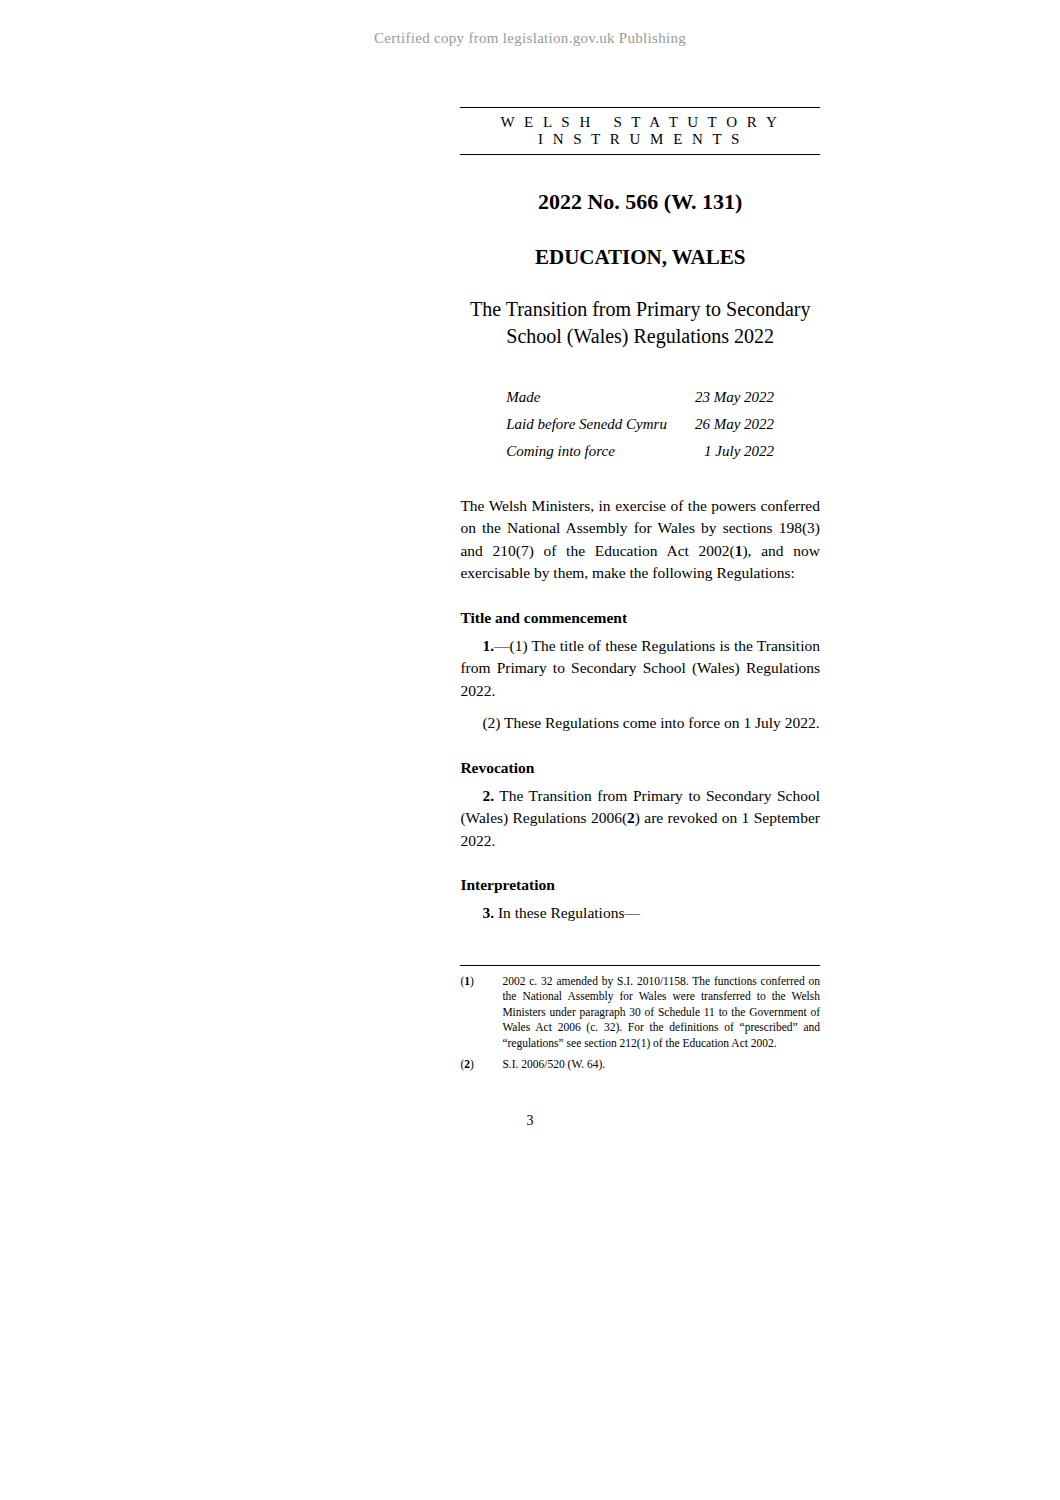Certified copy from legislation.gov.uk Publishing
W E L S H S T A T U T O R Y
I N S T R U M E N T S
2022 No. 566 (W. 131)
EDUCATION, WALES
The Transition from Primary to Secondary School (Wales) Regulations 2022
| Made | 23 May 2022 |
| Laid before Senedd Cymru | 26 May 2022 |
| Coming into force | 1 July 2022 |
The Welsh Ministers, in exercise of the powers conferred on the National Assembly for Wales by sections 198(3) and 210(7) of the Education Act 2002(1), and now exercisable by them, make the following Regulations:
Title and commencement
1.—(1) The title of these Regulations is the Transition from Primary to Secondary School (Wales) Regulations 2022.
(2) These Regulations come into force on 1 July 2022.
Revocation
2. The Transition from Primary to Secondary School (Wales) Regulations 2006(2) are revoked on 1 September 2022.
Interpretation
3. In these Regulations—
(1)
2002 c. 32 amended by S.I. 2010/1158. The functions conferred on the National Assembly for Wales were transferred to the Welsh Ministers under paragraph 30 of Schedule 11 to the Government of Wales Act 2006 (c. 32). For the definitions of “prescribed” and “regulations” see section 212(1) of the Education Act 2002.
(2)
S.I. 2006/520 (W. 64).
3